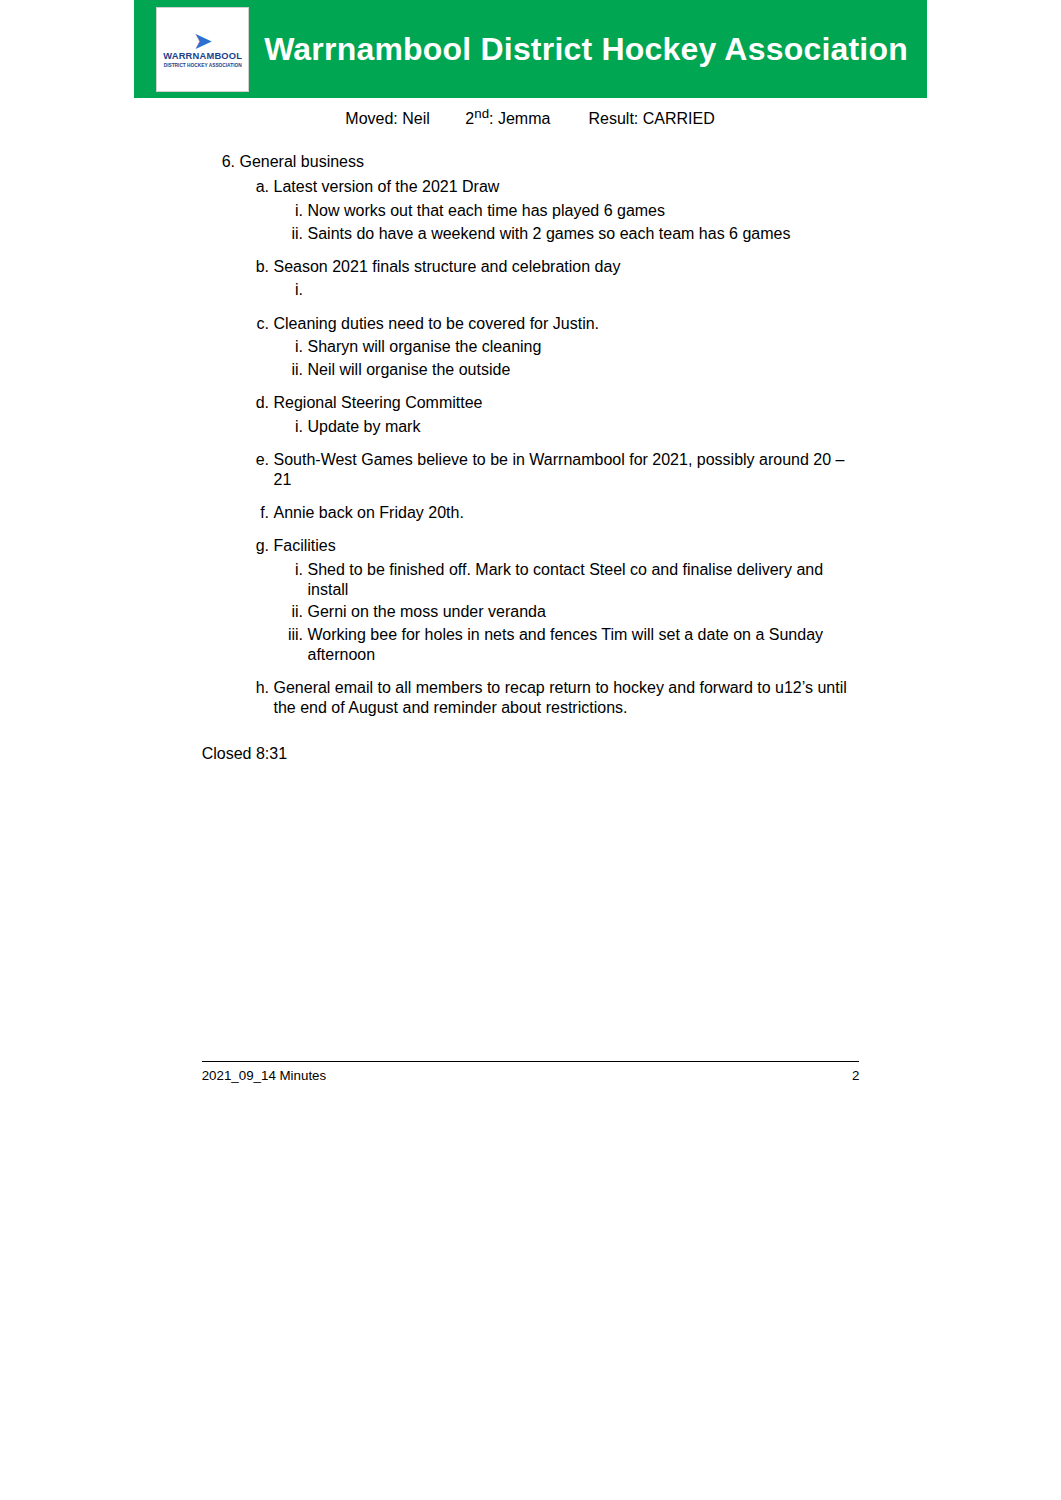➤ WARRNAMBOOL DISTRICT HOCKEY ASSOCIATION
Warrnambool District Hockey Association
Moved: Neil 2nd: Jemma Result: CARRIED
General business
Latest version of the 2021 Draw
Now works out that each time has played 6 games
Saints do have a weekend with 2 games so each team has 6 games
Season 2021 finals structure and celebration day
Cleaning duties need to be covered for Justin.
Sharyn will organise the cleaning
Neil will organise the outside
Regional Steering Committee
Update by mark
South-West Games believe to be in Warrnambool for 2021, possibly around 20 – 21
Annie back on Friday 20th.
Facilities
Shed to be finished off. Mark to contact Steel co and finalise delivery and install
Gerni on the moss under veranda
Working bee for holes in nets and fences Tim will set a date on a Sunday afternoon
General email to all members to recap return to hockey and forward to u12’s until the end of August and reminder about restrictions.
Closed 8:31
2021_09_14 Minutes 2